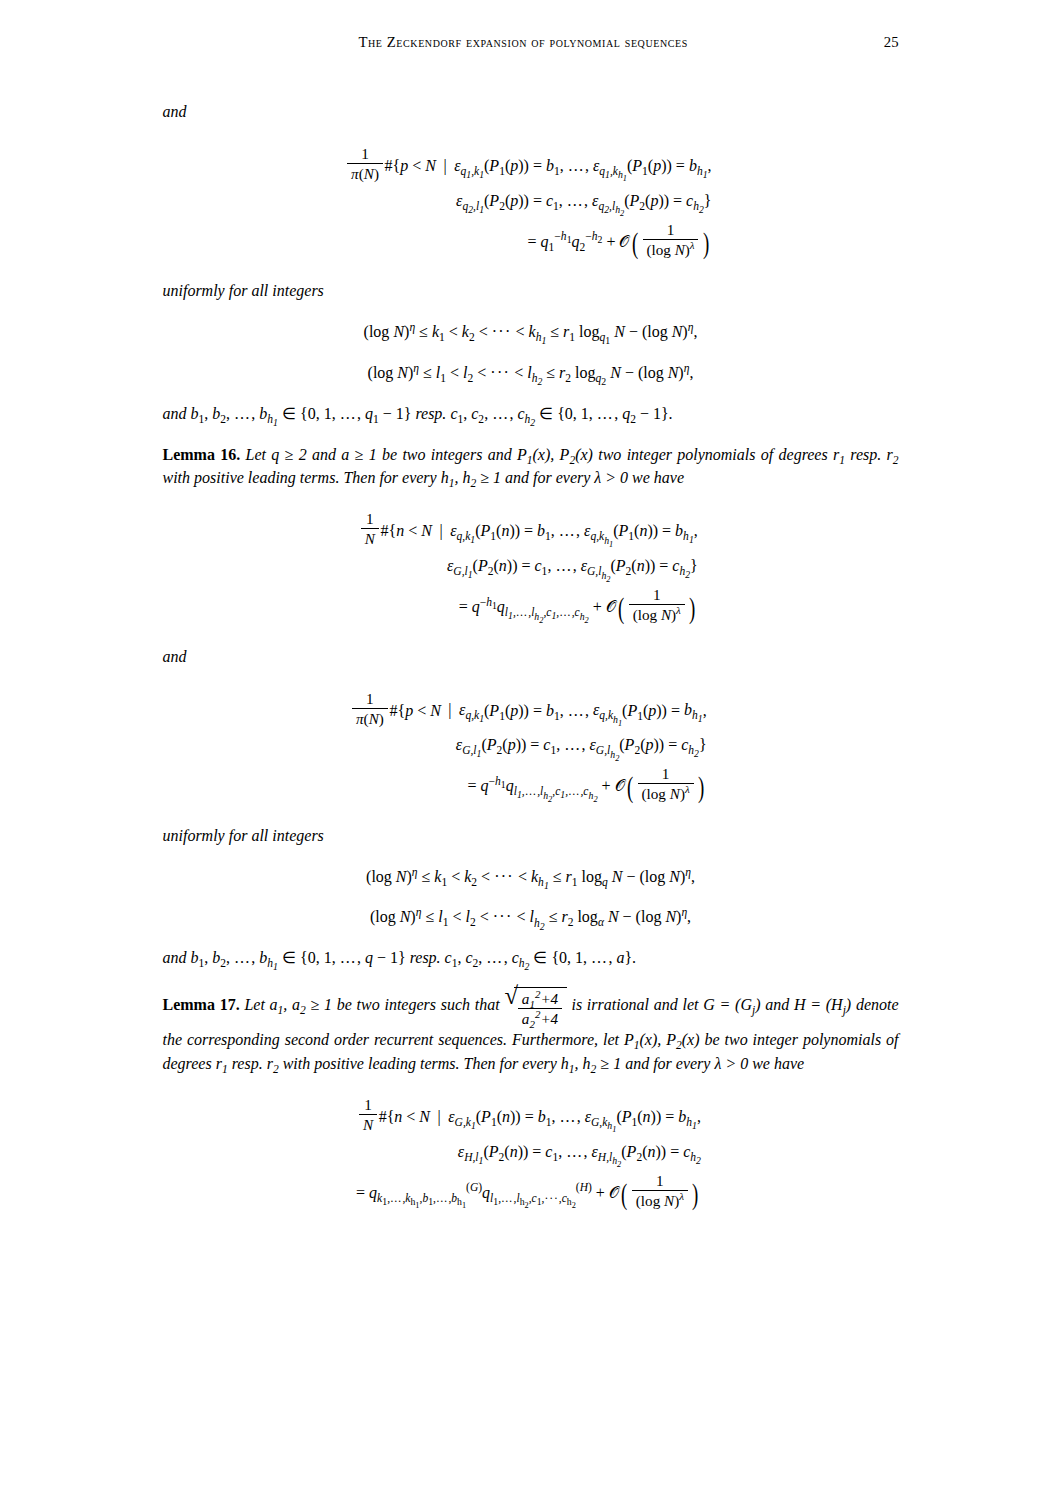The Zeckendorf expansion of polynomial sequences 25
and
| 1 π ( N ) # { p < N / ε q 1 ,k 1 ( P 1 ( p )) = b 1 , … , ε q 1 ,k h 1 ( P 1 ( p )) = b h 1 , |
| ε q 2 ,l 1 ( P 2 ( p )) = c 1 , … , ε q 2 ,l h 2 ( P 2 ( p )) = c h 2 } |
| = q 1 − h 1 q 2 − h 2 + 𝒪 ( 1 (log N ) λ ) |
uniformly for all integers
(log N)η ≤ k1 < k2 < ··· < kh1 ≤ r1 logq1 N − (log N)η,
(log N)η ≤ l1 < l2 < ··· < lh2 ≤ r2 logq2 N − (log N)η,
and b1, b2, …, bh1 ∈ {0, 1, …, q1 − 1} resp. c1, c2, …, ch2 ∈ {0, 1, …, q2 − 1}.
Lemma 16. Let q ≥ 2 and a ≥ 1 be two integers and P1(x), P2(x) two integer polynomials of degrees r1 resp. r2 with positive leading terms. Then for every h1, h2 ≥ 1 and for every λ > 0 we have
| 1 N # { n < N / ε q,k 1 ( P 1 ( n )) = b 1 , … , ε q,k h 1 ( P 1 ( n )) = b h 1 , |
| ε G,l 1 ( P 2 ( n )) = c 1 , … , ε G,l h 2 ( P 2 ( n )) = c h 2 } |
| = q − h 1 q l 1 , … ,l h 2 ,c 1 , … ,c h 2 + 𝒪 ( 1 (log N ) λ ) |
and
| 1 π ( N ) # { p < N / ε q,k 1 ( P 1 ( p )) = b 1 , … , ε q,k h 1 ( P 1 ( p )) = b h 1 , |
| ε G,l 1 ( P 2 ( p )) = c 1 , … , ε G,l h 2 ( P 2 ( p )) = c h 2 } |
| = q − h 1 q l 1 , … ,l h 2 ,c 1 , … ,c h 2 + 𝒪 ( 1 (log N ) λ ) |
uniformly for all integers
(log N)η ≤ k1 < k2 < ··· < kh1 ≤ r1 logq N − (log N)η,
(log N)η ≤ l1 < l2 < ··· < lh2 ≤ r2 logα N − (log N)η,
and b1, b2, …, bh1 ∈ {0, 1, …, q − 1} resp. c1, c2, …, ch2 ∈ {0, 1, …, a}.
Lemma 17. Let a1, a2 ≥ 1 be two integers such that a12+4 a22+4 is irrational and let G = (Gj) and H = (Hj) denote the corresponding second order recurrent sequences. Furthermore, let P1(x), P2(x) be two integer polynomials of degrees r1 resp. r2 with positive leading terms. Then for every h1, h2 ≥ 1 and for every λ > 0 we have
| 1 N # { n < N / ε G,k 1 ( P 1 ( n )) = b 1 , … , ε G,k h 1 ( P 1 ( n )) = b h 1 , |
| ε H,l 1 ( P 2 ( n )) = c 1 , … , ε H,l h 2 ( P 2 ( n )) = c h 2 |
| = q k 1 , … , k h 1 , b 1 , … , b h 1 ( G ) q l 1 , … , l h 2 , c 1 , ··· , c h 2 ( H ) + 𝒪 ( 1 (log N ) λ ) |